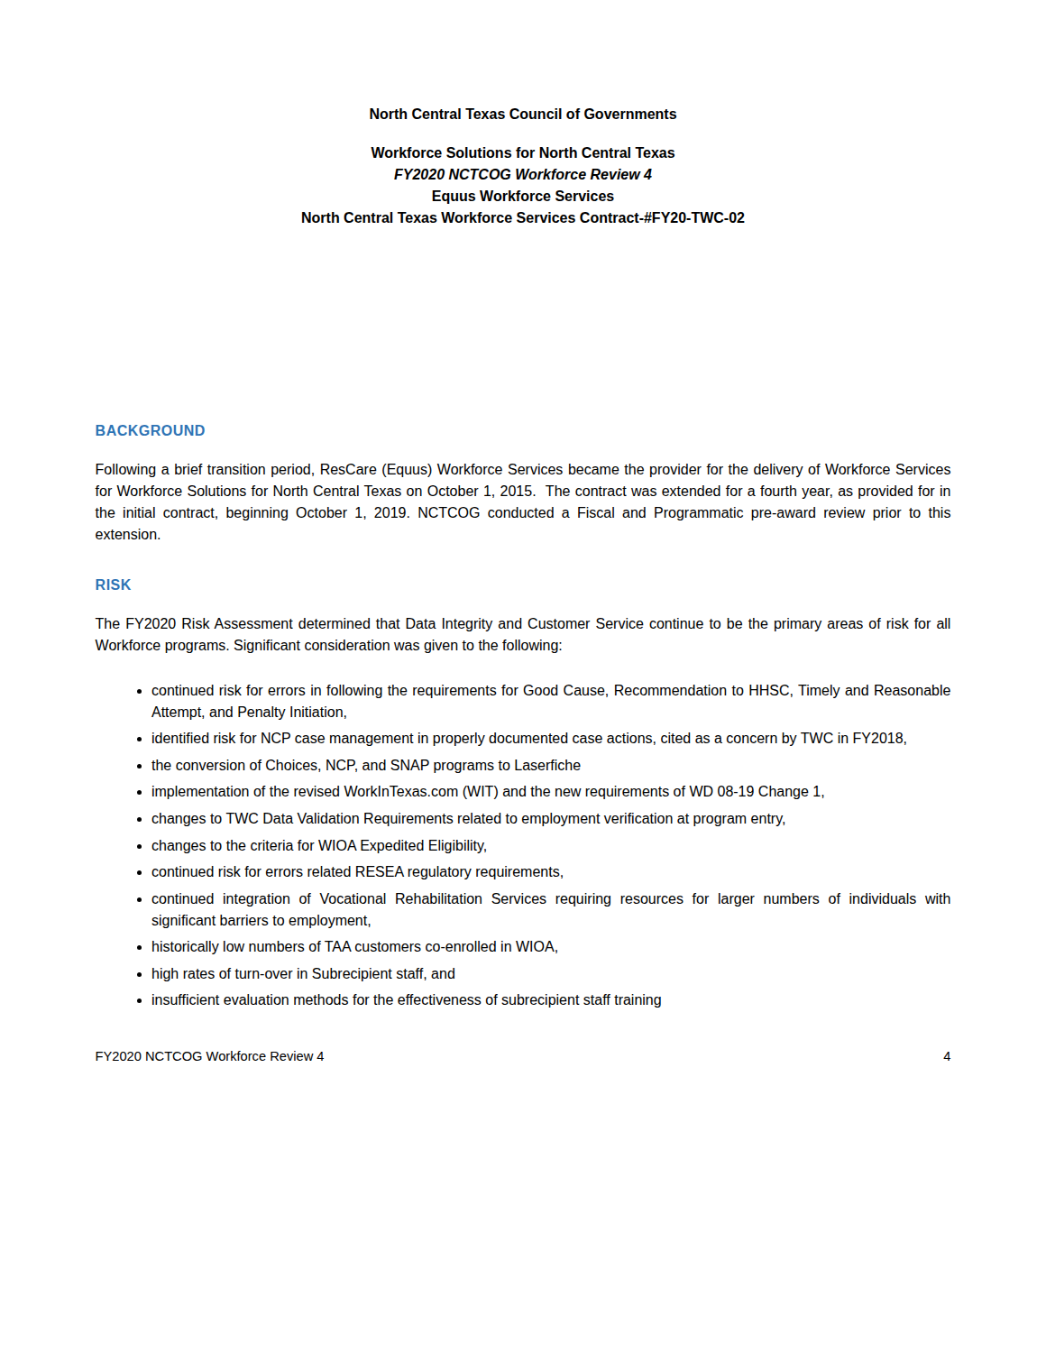North Central Texas Council of Governments
Workforce Solutions for North Central Texas
FY2020 NCTCOG Workforce Review 4
Equus Workforce Services
North Central Texas Workforce Services Contract-#FY20-TWC-02
BACKGROUND
Following a brief transition period, ResCare (Equus) Workforce Services became the provider for the delivery of Workforce Services for Workforce Solutions for North Central Texas on October 1, 2015. The contract was extended for a fourth year, as provided for in the initial contract, beginning October 1, 2019. NCTCOG conducted a Fiscal and Programmatic pre-award review prior to this extension.
RISK
The FY2020 Risk Assessment determined that Data Integrity and Customer Service continue to be the primary areas of risk for all Workforce programs. Significant consideration was given to the following:
continued risk for errors in following the requirements for Good Cause, Recommendation to HHSC, Timely and Reasonable Attempt, and Penalty Initiation,
identified risk for NCP case management in properly documented case actions, cited as a concern by TWC in FY2018,
the conversion of Choices, NCP, and SNAP programs to Laserfiche
implementation of the revised WorkInTexas.com (WIT) and the new requirements of WD 08-19 Change 1,
changes to TWC Data Validation Requirements related to employment verification at program entry,
changes to the criteria for WIOA Expedited Eligibility,
continued risk for errors related RESEA regulatory requirements,
continued integration of Vocational Rehabilitation Services requiring resources for larger numbers of individuals with significant barriers to employment,
historically low numbers of TAA customers co-enrolled in WIOA,
high rates of turn-over in Subrecipient staff, and
insufficient evaluation methods for the effectiveness of subrecipient staff training
FY2020 NCTCOG Workforce Review 4 4